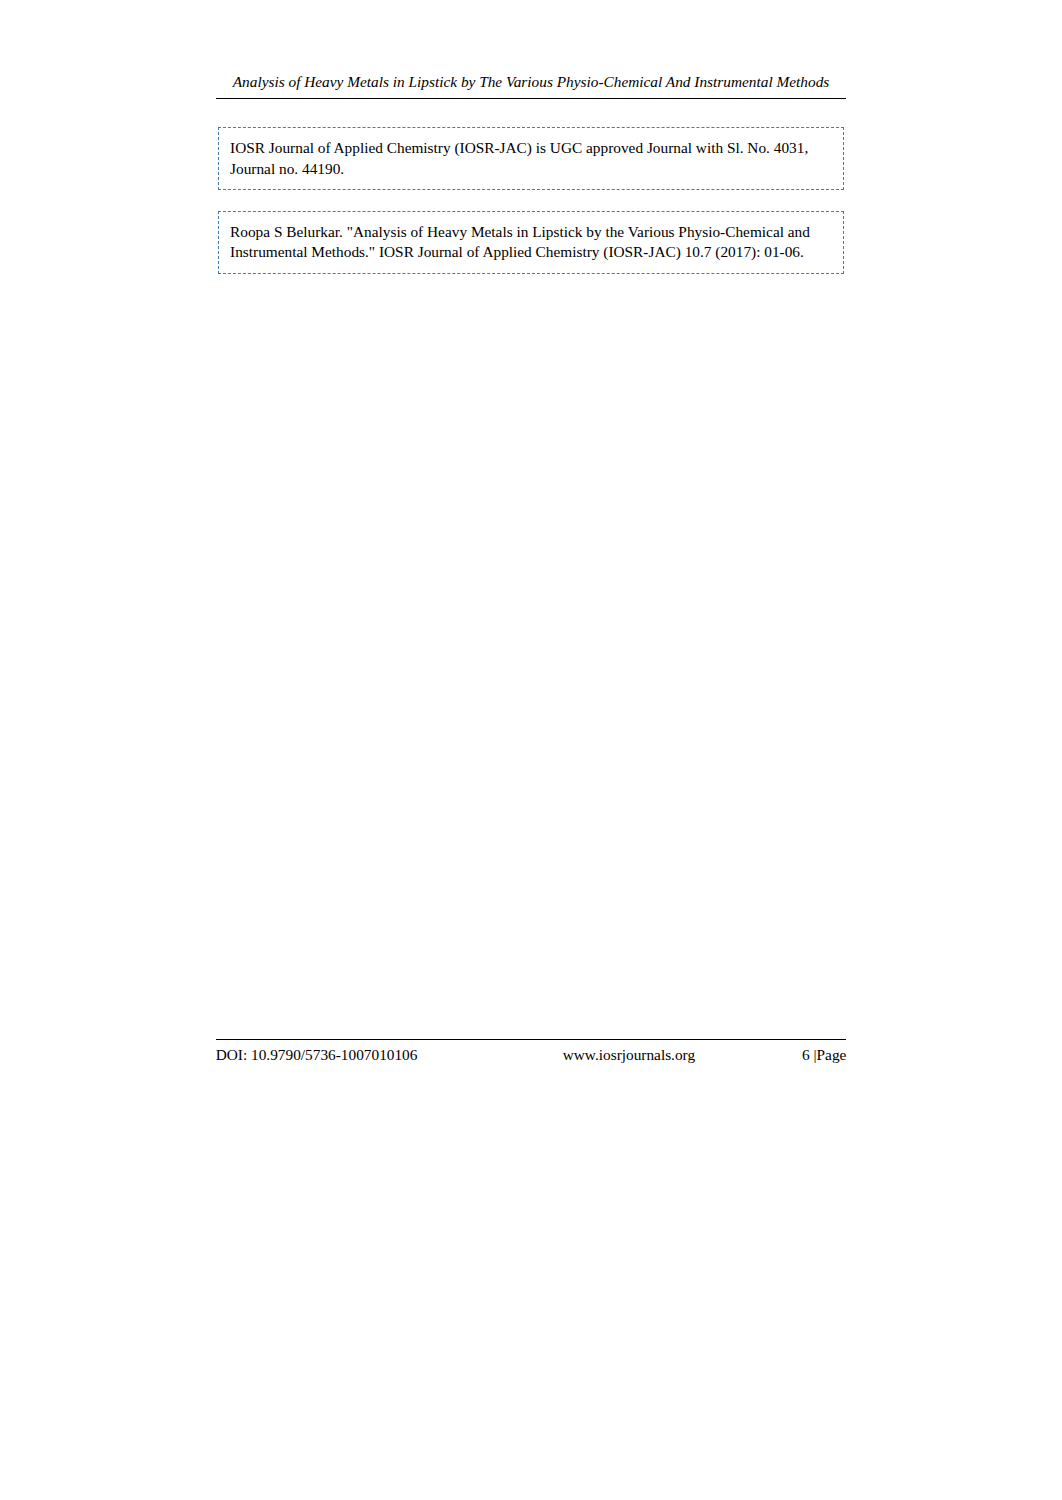Analysis of Heavy Metals in Lipstick by The Various Physio-Chemical And Instrumental Methods
IOSR Journal of Applied Chemistry (IOSR-JAC) is UGC approved Journal with Sl. No. 4031, Journal no. 44190.
Roopa S Belurkar. "Analysis of Heavy Metals in Lipstick by the Various Physio-Chemical and Instrumental Methods." IOSR Journal of Applied Chemistry (IOSR-JAC) 10.7 (2017): 01-06.
DOI: 10.9790/5736-1007010106 www.iosrjournals.org 6 |Page